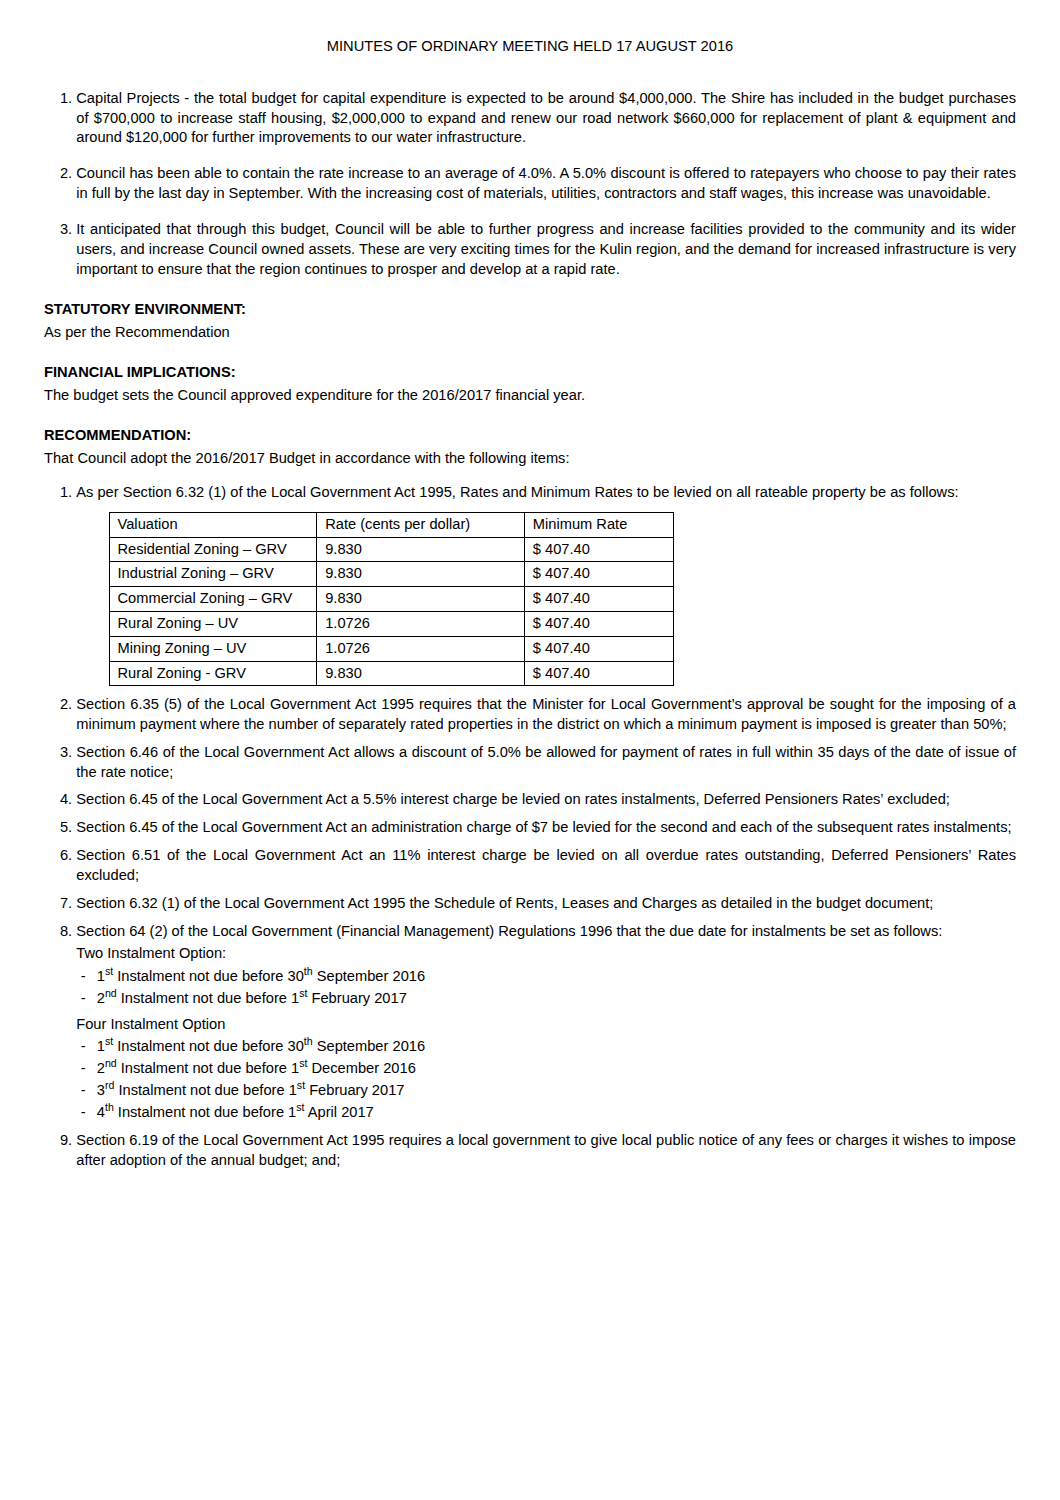MINUTES OF ORDINARY MEETING HELD 17 AUGUST 2016
Capital Projects - the total budget for capital expenditure is expected to be around $4,000,000. The Shire has included in the budget purchases of $700,000 to increase staff housing, $2,000,000 to expand and renew our road network $660,000 for replacement of plant & equipment and around $120,000 for further improvements to our water infrastructure.
Council has been able to contain the rate increase to an average of 4.0%. A 5.0% discount is offered to ratepayers who choose to pay their rates in full by the last day in September. With the increasing cost of materials, utilities, contractors and staff wages, this increase was unavoidable.
It anticipated that through this budget, Council will be able to further progress and increase facilities provided to the community and its wider users, and increase Council owned assets. These are very exciting times for the Kulin region, and the demand for increased infrastructure is very important to ensure that the region continues to prosper and develop at a rapid rate.
Statutory Environment:
As per the Recommendation
Financial Implications:
The budget sets the Council approved expenditure for the 2016/2017 financial year.
Recommendation:
That Council adopt the 2016/2017 Budget in accordance with the following items:
As per Section 6.32 (1) of the Local Government Act 1995, Rates and Minimum Rates to be levied on all rateable property be as follows:
| Valuation | Rate (cents per dollar) | Minimum Rate |
| Residential Zoning – GRV | 9.830 | $ 407.40 |
| Industrial Zoning – GRV | 9.830 | $ 407.40 |
| Commercial Zoning – GRV | 9.830 | $ 407.40 |
| Rural Zoning – UV | 1.0726 | $ 407.40 |
| Mining Zoning – UV | 1.0726 | $ 407.40 |
| Rural Zoning - GRV | 9.830 | $ 407.40 |
Section 6.35 (5) of the Local Government Act 1995 requires that the Minister for Local Government’s approval be sought for the imposing of a minimum payment where the number of separately rated properties in the district on which a minimum payment is imposed is greater than 50%;
Section 6.46 of the Local Government Act allows a discount of 5.0% be allowed for payment of rates in full within 35 days of the date of issue of the rate notice;
Section 6.45 of the Local Government Act a 5.5% interest charge be levied on rates instalments, Deferred Pensioners Rates’ excluded;
Section 6.45 of the Local Government Act an administration charge of $7 be levied for the second and each of the subsequent rates instalments;
Section 6.51 of the Local Government Act an 11% interest charge be levied on all overdue rates outstanding, Deferred Pensioners’ Rates excluded;
Section 6.32 (1) of the Local Government Act 1995 the Schedule of Rents, Leases and Charges as detailed in the budget document;
Section 64 (2) of the Local Government (Financial Management) Regulations 1996 that the due date for instalments be set as follows:
Two Instalment Option:
1st Instalment not due before 30th September 2016
2nd Instalment not due before 1st February 2017
Four Instalment Option
1st Instalment not due before 30th September 2016
2nd Instalment not due before 1st December 2016
3rd Instalment not due before 1st February 2017
4th Instalment not due before 1st April 2017
Section 6.19 of the Local Government Act 1995 requires a local government to give local public notice of any fees or charges it wishes to impose after adoption of the annual budget; and;